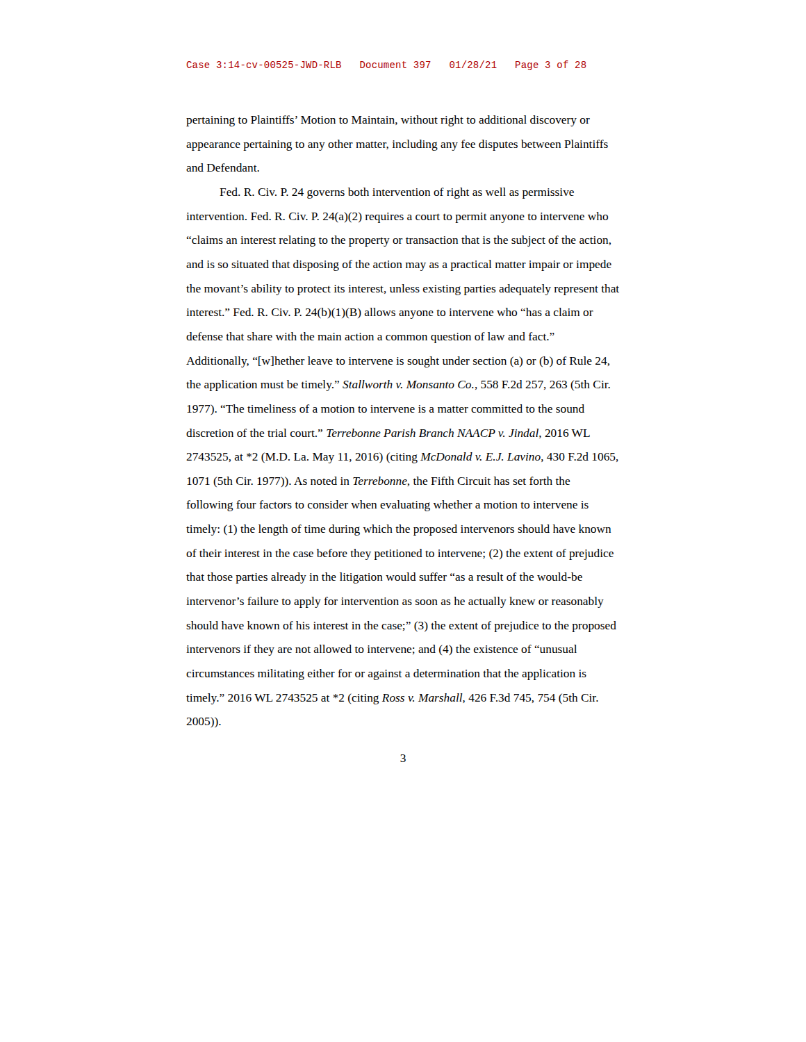Case 3:14-cv-00525-JWD-RLB Document 397 01/28/21 Page 3 of 28
pertaining to Plaintiffs’ Motion to Maintain, without right to additional discovery or appearance pertaining to any other matter, including any fee disputes between Plaintiffs and Defendant.
Fed. R. Civ. P. 24 governs both intervention of right as well as permissive intervention. Fed. R. Civ. P. 24(a)(2) requires a court to permit anyone to intervene who “claims an interest relating to the property or transaction that is the subject of the action, and is so situated that disposing of the action may as a practical matter impair or impede the movant’s ability to protect its interest, unless existing parties adequately represent that interest.” Fed. R. Civ. P. 24(b)(1)(B) allows anyone to intervene who “has a claim or defense that share with the main action a common question of law and fact.” Additionally, “[w]hether leave to intervene is sought under section (a) or (b) of Rule 24, the application must be timely.” Stallworth v. Monsanto Co., 558 F.2d 257, 263 (5th Cir. 1977). “The timeliness of a motion to intervene is a matter committed to the sound discretion of the trial court.” Terrebonne Parish Branch NAACP v. Jindal, 2016 WL 2743525, at *2 (M.D. La. May 11, 2016) (citing McDonald v. E.J. Lavino, 430 F.2d 1065, 1071 (5th Cir. 1977)). As noted in Terrebonne, the Fifth Circuit has set forth the following four factors to consider when evaluating whether a motion to intervene is timely: (1) the length of time during which the proposed intervenors should have known of their interest in the case before they petitioned to intervene; (2) the extent of prejudice that those parties already in the litigation would suffer “as a result of the would-be intervenor’s failure to apply for intervention as soon as he actually knew or reasonably should have known of his interest in the case;” (3) the extent of prejudice to the proposed intervenors if they are not allowed to intervene; and (4) the existence of “unusual circumstances militating either for or against a determination that the application is timely.” 2016 WL 2743525 at *2 (citing Ross v. Marshall, 426 F.3d 745, 754 (5th Cir. 2005)).
3